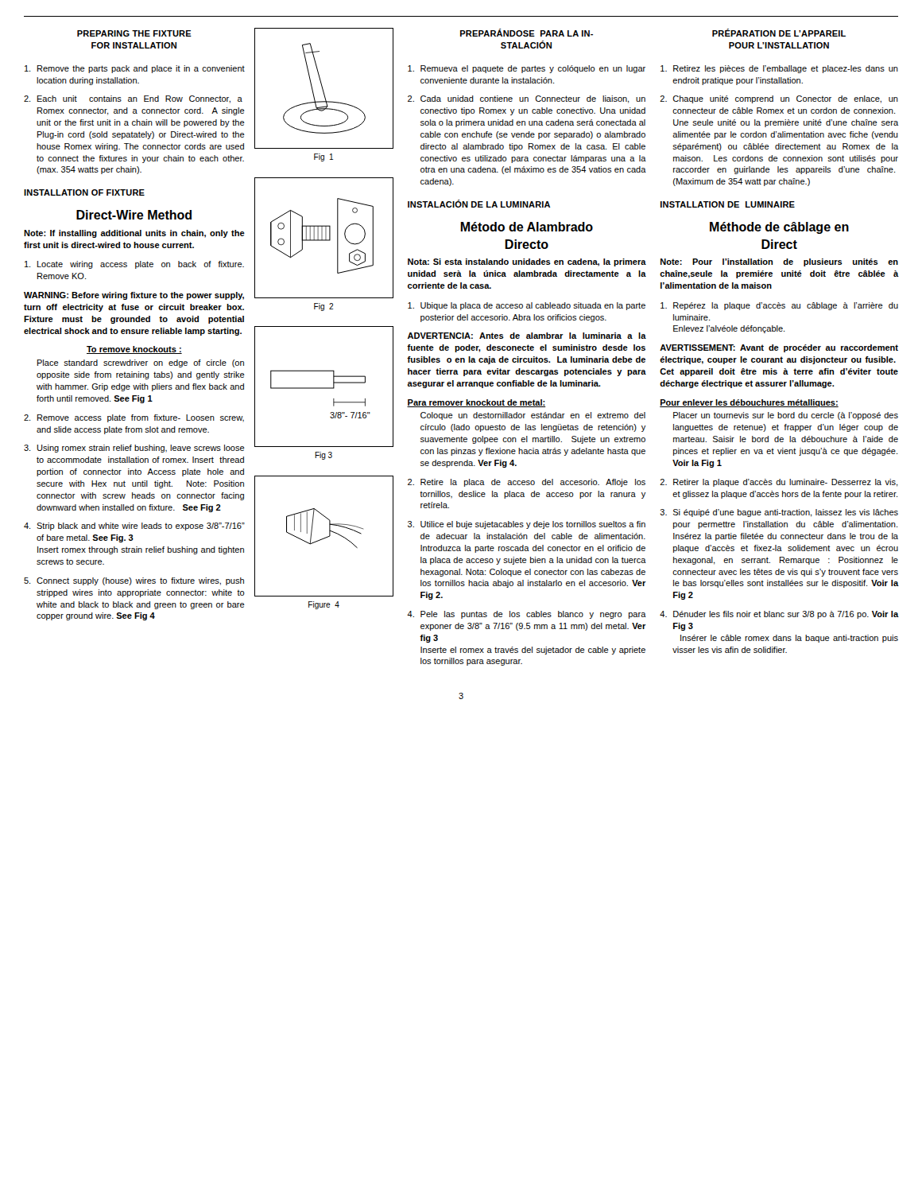PREPARING THE FIXTURE
FOR INSTALLATION
1. Remove the parts pack and place it in a convenient location during installation.
2. Each unit contains an End Row Connector, a Romex connector, and a connector cord. A single unit or the first unit in a chain will be powered by the Plug-in cord (sold sepatately) or Direct-wired to the house Romex wiring. The connector cords are used to connect the fixtures in your chain to each other. (max. 354 watts per chain).
INSTALLATION OF FIXTURE
Direct-Wire Method
Note: If installing additional units in chain, only the first unit is direct-wired to house current.
1. Locate wiring access plate on back of fixture. Remove KO.
WARNING: Before wiring fixture to the power supply, turn off electricity at fuse or circuit breaker box. Fixture must be grounded to avoid potential electrical shock and to ensure reliable lamp starting.
To remove knockouts :
Place standard screwdriver on edge of circle (on opposite side from retaining tabs) and gently strike with hammer. Grip edge with pliers and flex back and forth until removed. See Fig 1
2. Remove access plate from fixture- Loosen screw, and slide access plate from slot and remove.
3. Using romex strain relief bushing, leave screws loose to accommodate installation of romex. Insert thread portion of connector into Access plate hole and secure with Hex nut until tight. Note: Position connector with screw heads on connector facing downward when installed on fixture. See Fig 2
4. Strip black and white wire leads to expose 3/8”-7/16” of bare metal. See Fig. 3
Insert romex through strain relief bushing and tighten screws to secure.
5. Connect supply (house) wires to fixture wires, push stripped wires into appropriate connector: white to white and black to black and green to green or bare copper ground wire. See Fig 4
Fig 1
Fig 2
3/8"- 7/16"
Fig 3
Figure 4
PREPARÁNDOSE PARA LA IN-
STALACIÓN
1. Remueva el paquete de partes y colóquelo en un lugar conveniente durante la instalación.
2. Cada unidad contiene un Connecteur de liaison, un conectivo tipo Romex y un cable conectivo. Una unidad sola o la primera unidad en una cadena será conectada al cable con enchufe (se vende por separado) o alambrado directo al alambrado tipo Romex de la casa. El cable conectivo es utilizado para conectar lámparas una a la otra en una cadena. (el máximo es de 354 vatios en cada cadena).
INSTALACIÓN DE LA LUMINARIA
Método de Alambrado
Directo
Nota: Si esta instalando unidades en cadena, la primera unidad serà la única alambrada directamente a la corriente de la casa.
1. Ubique la placa de acceso al cableado situada en la parte posterior del accesorio. Abra los orificios ciegos.
ADVERTENCIA: Antes de alambrar la luminaria a la fuente de poder, desconecte el suministro desde los fusibles o en la caja de circuitos. La luminaria debe de hacer tierra para evitar descargas potenciales y para asegurar el arranque confiable de la luminaria.
Para remover knockout de metal:
Coloque un destornillador estándar en el extremo del círculo (lado opuesto de las lengüetas de retención) y suavemente golpee con el martillo. Sujete un extremo con las pinzas y flexione hacia atrás y adelante hasta que se desprenda. Ver Fig 4.
2. Retire la placa de acceso del accesorio. Afloje los tornillos, deslice la placa de acceso por la ranura y retírela.
3. Utilice el buje sujetacables y deje los tornillos sueltos a fin de adecuar la instalación del cable de alimentación. Introduzca la parte roscada del conector en el orificio de la placa de acceso y sujete bien a la unidad con la tuerca hexagonal. Nota: Coloque el conector con las cabezas de los tornillos hacia abajo al instalarlo en el accesorio. Ver Fig 2.
4. Pele las puntas de los cables blanco y negro para exponer de 3/8” a 7/16” (9.5 mm a 11 mm) del metal. Ver fig 3
Inserte el romex a través del sujetador de cable y apriete los tornillos para asegurar.
PRÉPARATION DE L’APPAREIL
POUR L’INSTALLATION
1. Retirez les pièces de l’emballage et placez-les dans un endroit pratique pour l’installation.
2. Chaque unité comprend un Conector de enlace, un connecteur de câble Romex et un cordon de connexion. Une seule unité ou la première unité d’une chaîne sera alimentée par le cordon d’alimentation avec fiche (vendu séparément) ou câblée directement au Romex de la maison. Les cordons de connexion sont utilisés pour raccorder en guirlande les appareils d’une chaîne. (Maximum de 354 watt par chaîne.)
INSTALLATION DE LUMINAIRE
Méthode de câblage en
Direct
Note: Pour l’installation de plusieurs unités en chaîne,seule la premiére unité doit être câblée à l’alimentation de la maison
1. Repérez la plaque d’accès au câblage à l’arrière du luminaire.
Enlevez l’alvéole défonçable.
AVERTISSEMENT: Avant de procéder au raccordement électrique, couper le courant au disjoncteur ou fusible. Cet appareil doit être mis à terre afin d’éviter toute décharge électrique et assurer l’allumage.
Pour enlever les débouchures métalliques:
Placer un tournevis sur le bord du cercle (à l’opposé des languettes de retenue) et frapper d’un léger coup de marteau. Saisir le bord de la débouchure à l’aide de pinces et replier en va et vient jusqu’à ce que dégagée. Voir la Fig 1
2. Retirer la plaque d’accès du luminaire- Desserrez la vis, et glissez la plaque d’accès hors de la fente pour la retirer.
3. Si équipé d’une bague anti-traction, laissez les vis lâches pour permettre l’installation du câble d’alimentation. Insérez la partie filetée du connecteur dans le trou de la plaque d’accès et fixez-la solidement avec un écrou hexagonal, en serrant. Remarque : Positionnez le connecteur avec les têtes de vis qui s’y trouvent face vers le bas lorsqu’elles sont installées sur le dispositif. Voir la Fig 2
4. Dénuder les fils noir et blanc sur 3/8 po à 7/16 po. Voir la Fig 3
Insérer le câble romex dans la baque anti-traction puis visser les vis afin de solidifier.
3